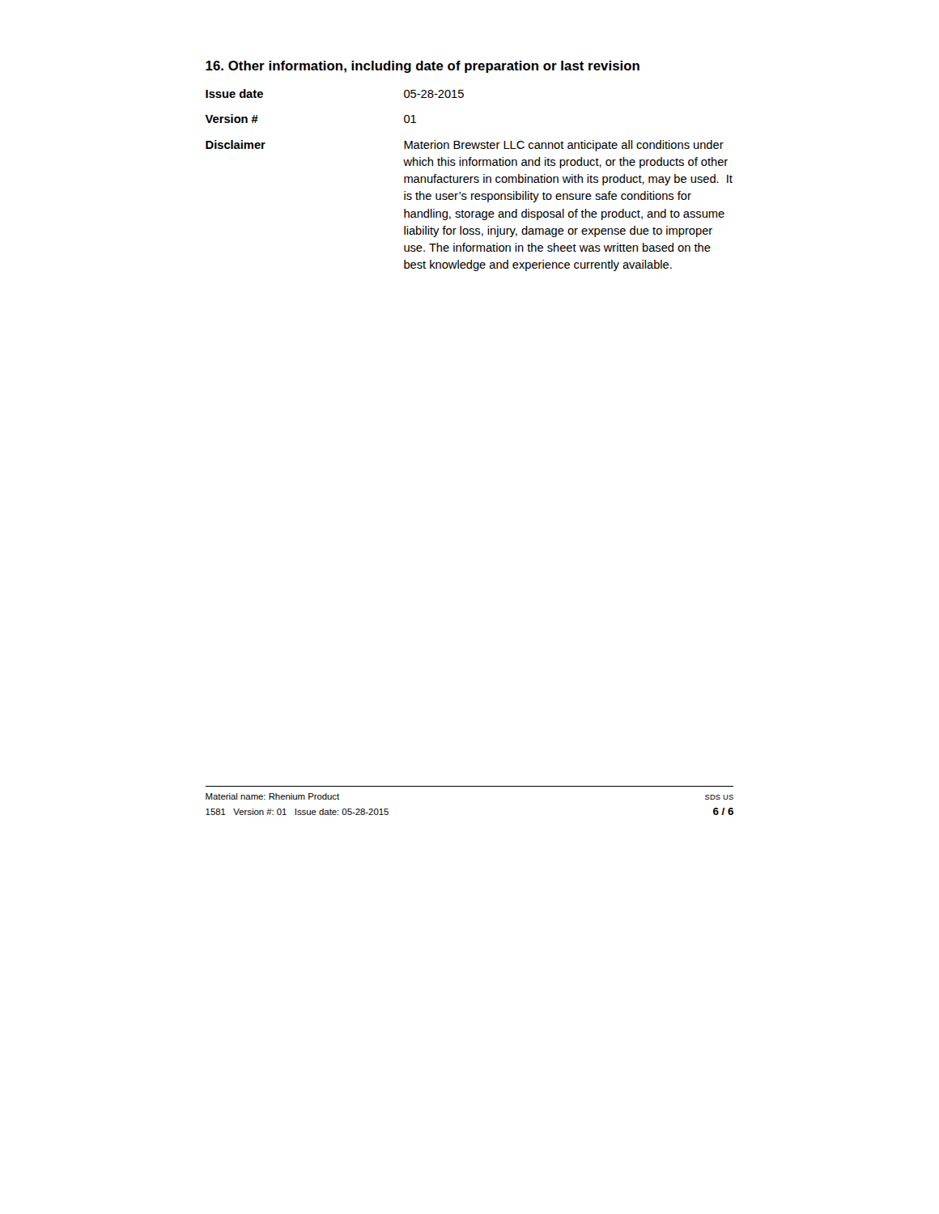16. Other information, including date of preparation or last revision
| Issue date | 05-28-2015 |
| Version # | 01 |
| Disclaimer | Materion Brewster LLC cannot anticipate all conditions under which this information and its product, or the products of other manufacturers in combination with its product, may be used. It is the user’s responsibility to ensure safe conditions for handling, storage and disposal of the product, and to assume liability for loss, injury, damage or expense due to improper use. The information in the sheet was written based on the best knowledge and experience currently available. |
Material name: Rhenium Product
SDS US
1581 Version #: 01 Issue date: 05-28-2015
6 / 6